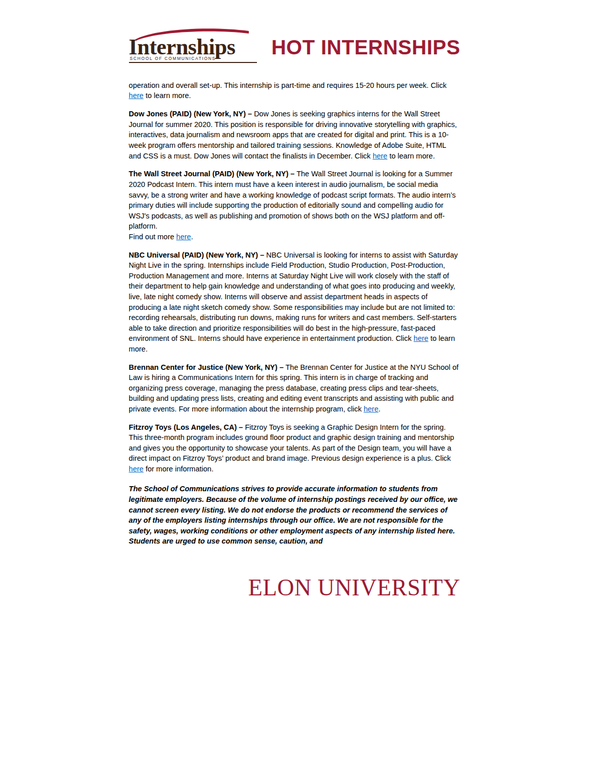Internships
SCHOOL OF COMMUNICATIONS
HOT INTERNSHIPS
operation and overall set-up. This internship is part-time and requires 15-20 hours per week. Click here to learn more.
Dow Jones (PAID) (New York, NY) – Dow Jones is seeking graphics interns for the Wall Street Journal for summer 2020. This position is responsible for driving innovative storytelling with graphics, interactives, data journalism and newsroom apps that are created for digital and print. This is a 10-week program offers mentorship and tailored training sessions. Knowledge of Adobe Suite, HTML and CSS is a must. Dow Jones will contact the finalists in December. Click here to learn more.
The Wall Street Journal (PAID) (New York, NY) – The Wall Street Journal is looking for a Summer 2020 Podcast Intern. This intern must have a keen interest in audio journalism, be social media savvy, be a strong writer and have a working knowledge of podcast script formats. The audio intern’s primary duties will include supporting the production of editorially sound and compelling audio for WSJ's podcasts, as well as publishing and promotion of shows both on the WSJ platform and off-platform.
Find out more here.
NBC Universal (PAID) (New York, NY) – NBC Universal is looking for interns to assist with Saturday Night Live in the spring. Internships include Field Production, Studio Production, Post-Production, Production Management and more. Interns at Saturday Night Live will work closely with the staff of their department to help gain knowledge and understanding of what goes into producing and weekly, live, late night comedy show. Interns will observe and assist department heads in aspects of producing a late night sketch comedy show. Some responsibilities may include but are not limited to: recording rehearsals, distributing run downs, making runs for writers and cast members. Self-starters able to take direction and prioritize responsibilities will do best in the high-pressure, fast-paced environment of SNL. Interns should have experience in entertainment production. Click here to learn more.
Brennan Center for Justice (New York, NY) – The Brennan Center for Justice at the NYU School of Law is hiring a Communications Intern for this spring. This intern is in charge of tracking and organizing press coverage, managing the press database, creating press clips and tear-sheets, building and updating press lists, creating and editing event transcripts and assisting with public and private events. For more information about the internship program, click here.
Fitzroy Toys (Los Angeles, CA) – Fitzroy Toys is seeking a Graphic Design Intern for the spring. This three-month program includes ground floor product and graphic design training and mentorship and gives you the opportunity to showcase your talents. As part of the Design team, you will have a direct impact on Fitzroy Toys’ product and brand image. Previous design experience is a plus. Click here for more information.
The School of Communications strives to provide accurate information to students from legitimate employers. Because of the volume of internship postings received by our office, we cannot screen every listing. We do not endorse the products or recommend the services of any of the employers listing internships through our office. We are not responsible for the safety, wages, working conditions or other employment aspects of any internship listed here. Students are urged to use common sense, caution, and
ELON UNIVERSITY